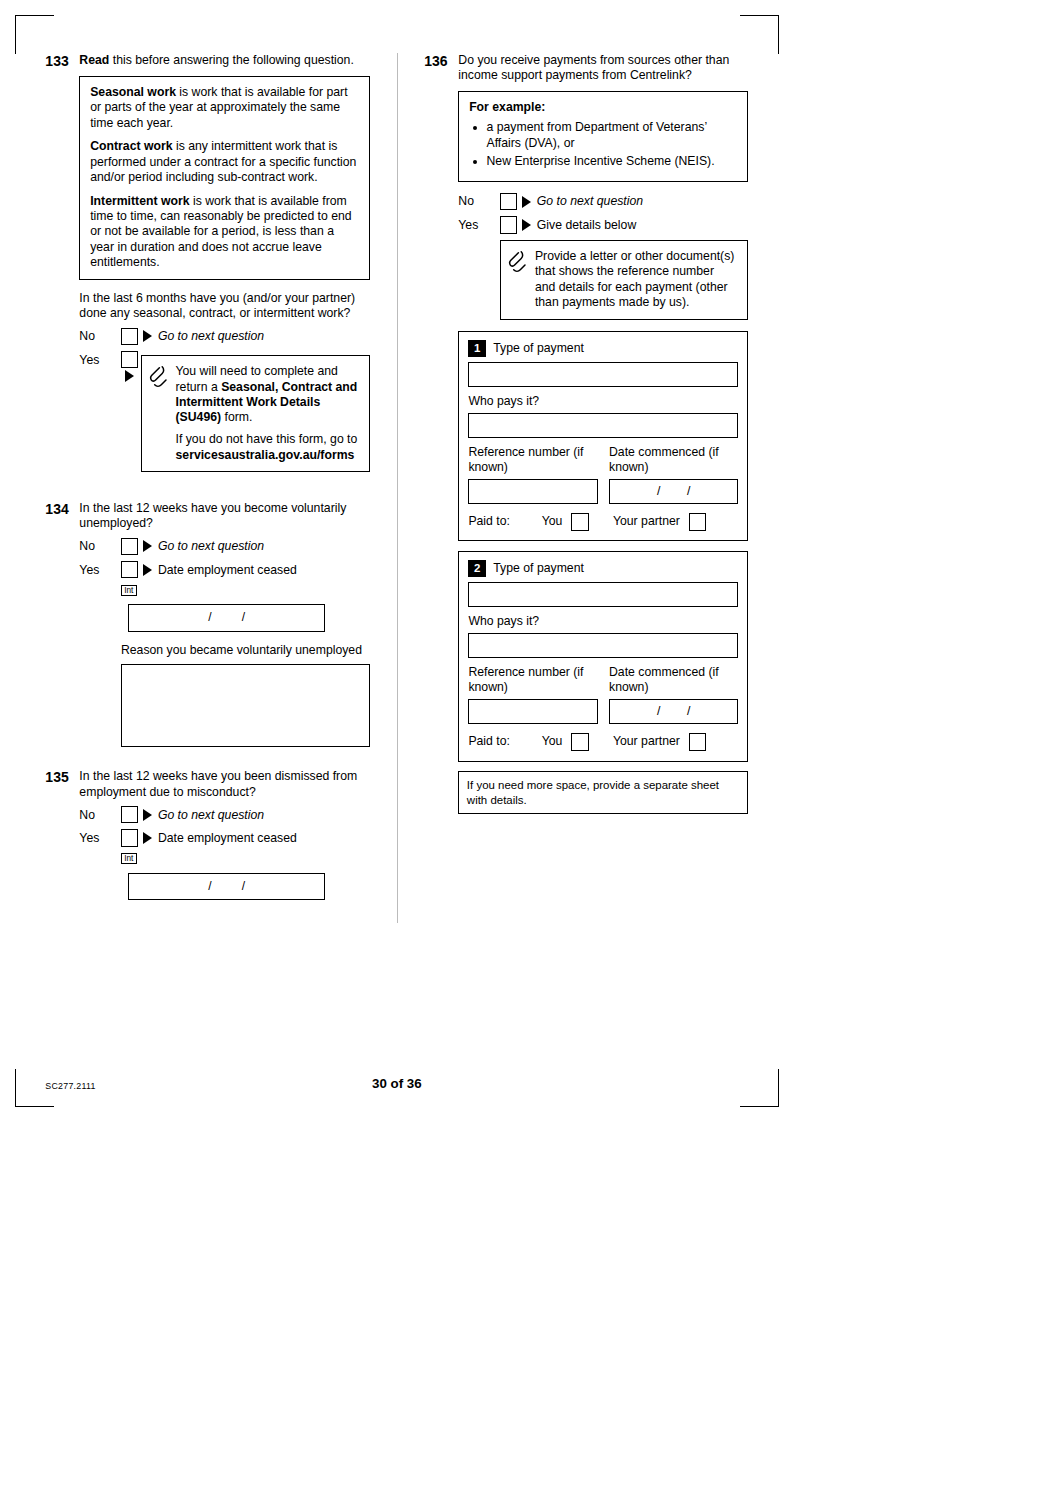133
Read this before answering the following question.
Seasonal work is work that is available for part or parts of the year at approximately the same time each year.
Contract work is any intermittent work that is performed under a contract for a specific function and/or period including sub-contract work.
Intermittent work is work that is available from time to time, can reasonably be predicted to end or not be available for a period, is less than a year in duration and does not accrue leave entitlements.
In the last 6 months have you (and/or your partner) done any seasonal, contract, or intermittent work?
No
Go to next question
Yes
You will need to complete and return a Seasonal, Contract and Intermittent Work Details (SU496) form.
If you do not have this form, go to servicesaustralia.gov.au/forms
134
In the last 12 weeks have you become voluntarily unemployed?
No
Go to next question
Yes
Date employment ceased
Int
//
Reason you became voluntarily unemployed
135
In the last 12 weeks have you been dismissed from employment due to misconduct?
No
Go to next question
Yes
Date employment ceased
Int
//
136
Do you receive payments from sources other than income support payments from Centrelink?
For example:
a payment from Department of Veterans’ Affairs (DVA), or
New Enterprise Incentive Scheme (NEIS).
No
Go to next question
Yes
Give details below
Provide a letter or other document(s) that shows the reference number and details for each payment (other than payments made by us).
1
Type of payment
Who pays it?
Reference number (if known)
Date commenced (if known)
//
Paid to: You Your partner
2
Type of payment
Who pays it?
Reference number (if known)
Date commenced (if known)
//
Paid to: You Your partner
If you need more space, provide a separate sheet with details.
SC277.2111
30 of 36